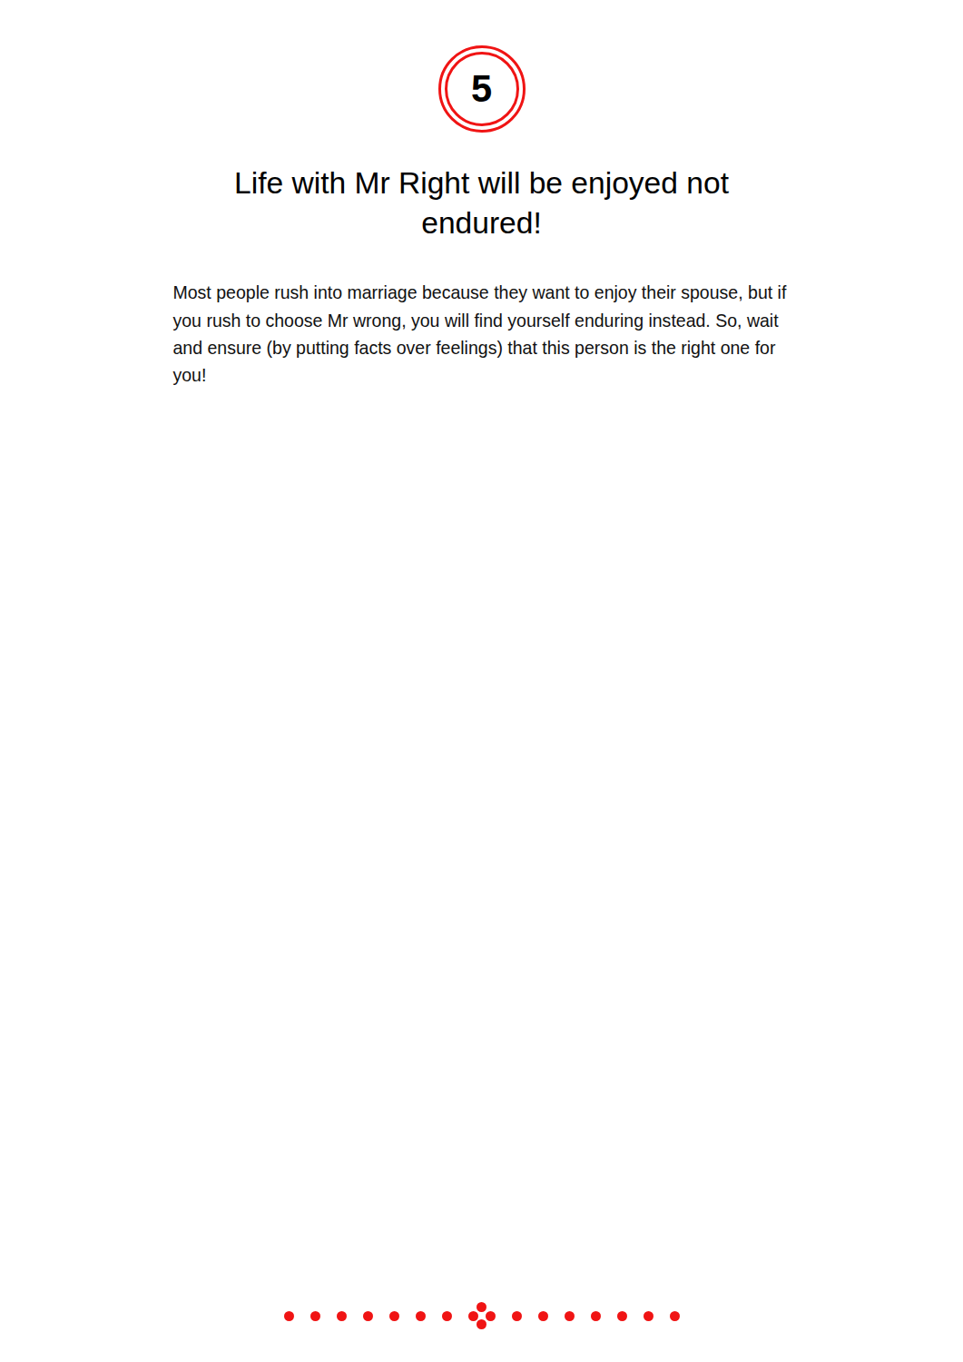5
Life with Mr Right will be enjoyed not endured!
Most people rush into marriage because they want to enjoy their spouse, but if you rush to choose Mr wrong, you will find yourself enduring instead. So, wait and ensure (by putting facts over feelings) that this person is the right one for you!